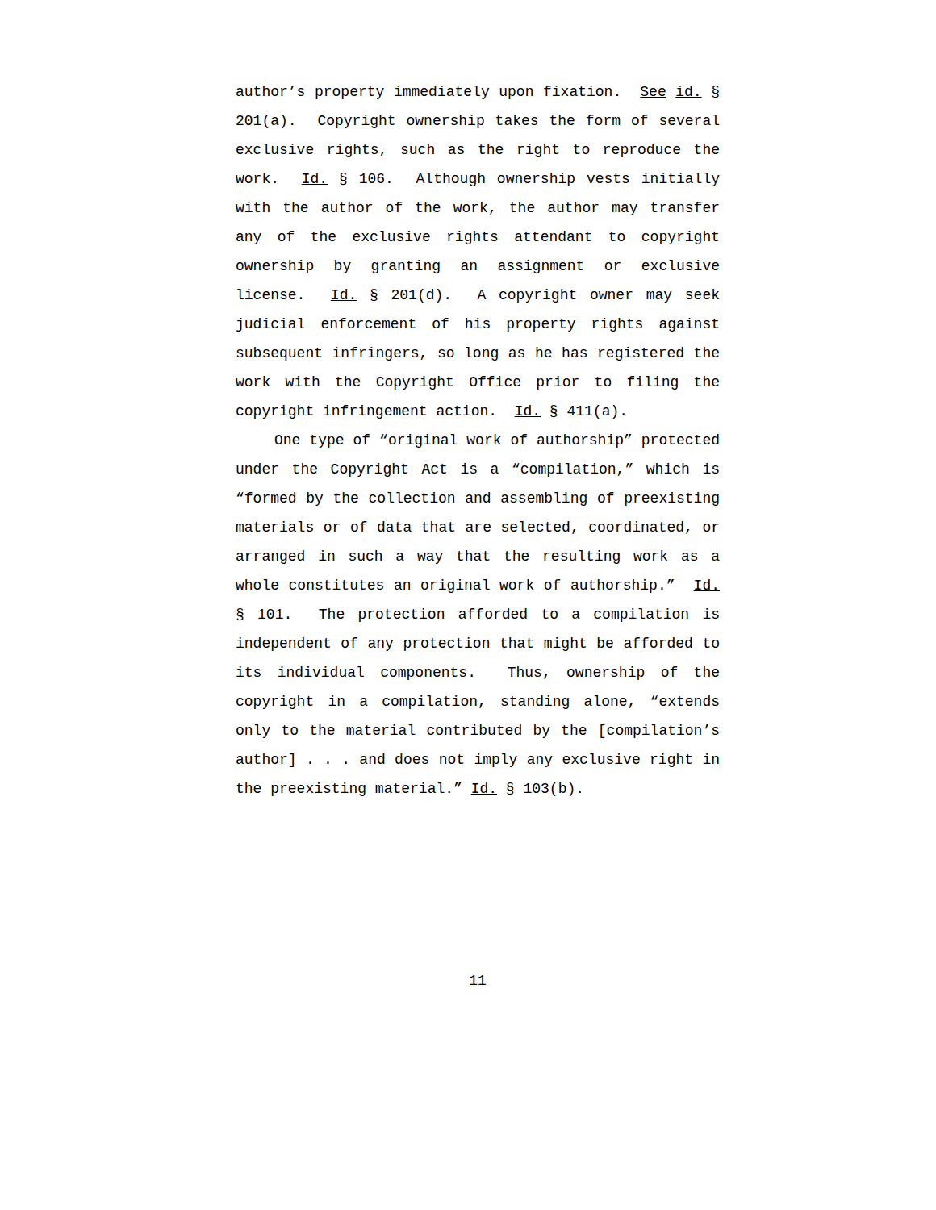author’s property immediately upon fixation. See id. § 201(a). Copyright ownership takes the form of several exclusive rights, such as the right to reproduce the work. Id. § 106. Although ownership vests initially with the author of the work, the author may transfer any of the exclusive rights attendant to copyright ownership by granting an assignment or exclusive license. Id. § 201(d). A copyright owner may seek judicial enforcement of his property rights against subsequent infringers, so long as he has registered the work with the Copyright Office prior to filing the copyright infringement action. Id. § 411(a).
One type of “original work of authorship” protected under the Copyright Act is a “compilation,” which is “formed by the collection and assembling of preexisting materials or of data that are selected, coordinated, or arranged in such a way that the resulting work as a whole constitutes an original work of authorship.” Id. § 101. The protection afforded to a compilation is independent of any protection that might be afforded to its individual components. Thus, ownership of the copyright in a compilation, standing alone, “extends only to the material contributed by the [compilation’s author] . . . and does not imply any exclusive right in the preexisting material.” Id. § 103(b).
11